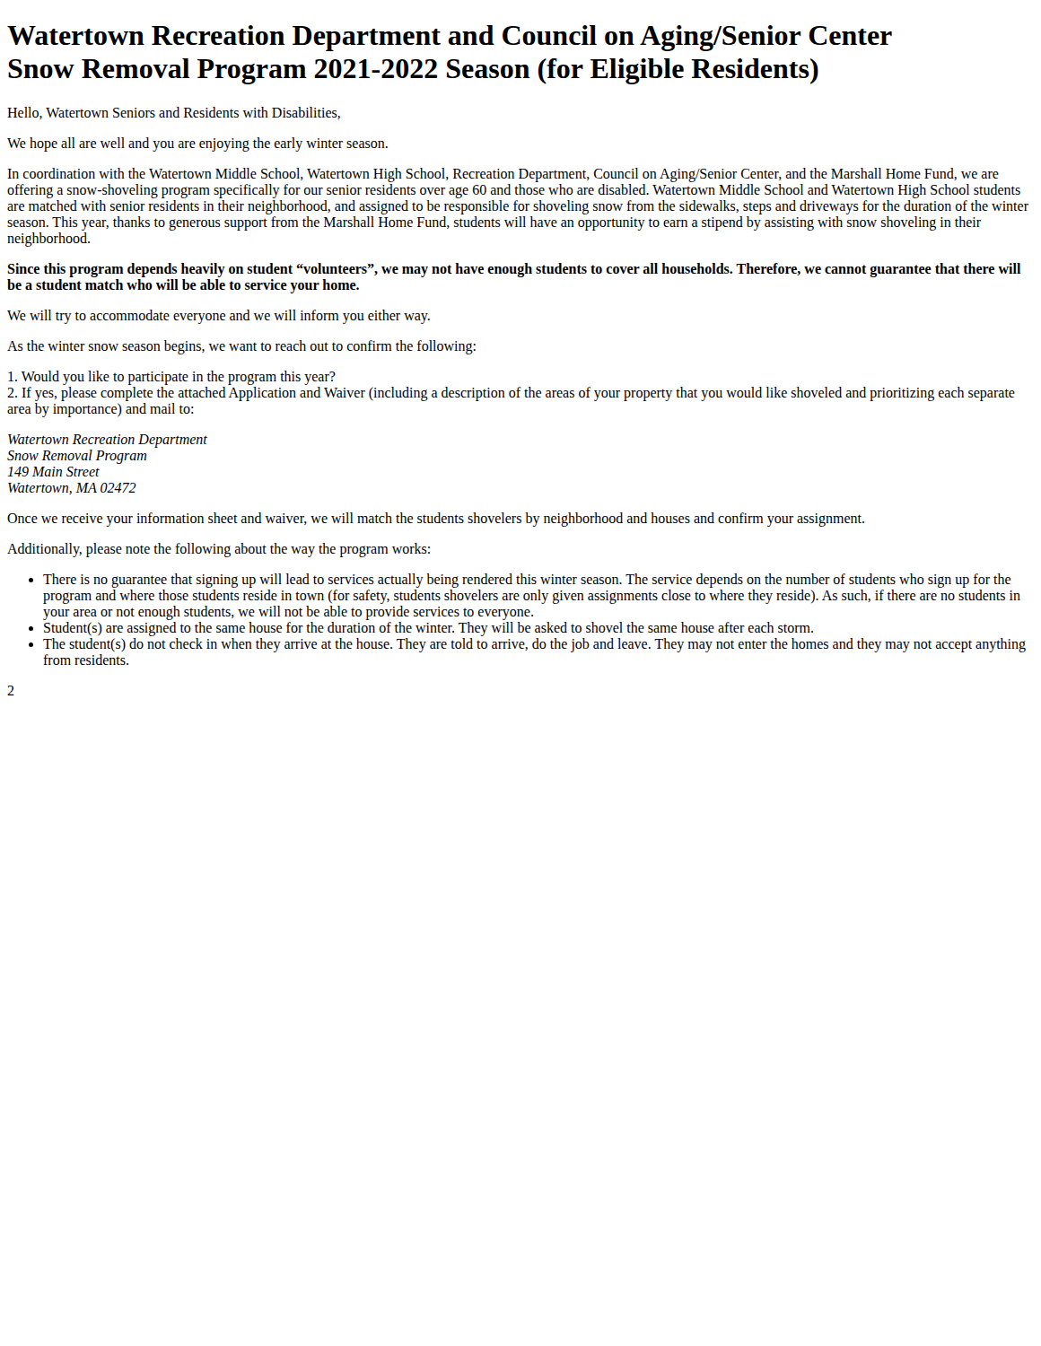Watertown Recreation Department and Council on Aging/Senior Center
Snow Removal Program 2021-2022 Season (for Eligible Residents)
Hello, Watertown Seniors and Residents with Disabilities,
We hope all are well and you are enjoying the early winter season.
In coordination with the Watertown Middle School, Watertown High School, Recreation Department, Council on Aging/Senior Center, and the Marshall Home Fund, we are offering a snow-shoveling program specifically for our senior residents over age 60 and those who are disabled. Watertown Middle School and Watertown High School students are matched with senior residents in their neighborhood, and assigned to be responsible for shoveling snow from the sidewalks, steps and driveways for the duration of the winter season. This year, thanks to generous support from the Marshall Home Fund, students will have an opportunity to earn a stipend by assisting with snow shoveling in their neighborhood.
Since this program depends heavily on student “volunteers”, we may not have enough students to cover all households. Therefore, we cannot guarantee that there will be a student match who will be able to service your home.
We will try to accommodate everyone and we will inform you either way.
As the winter snow season begins, we want to reach out to confirm the following:
1. Would you like to participate in the program this year?
2. If yes, please complete the attached Application and Waiver (including a description of the areas of your property that you would like shoveled and prioritizing each separate area by importance) and mail to:
Watertown Recreation Department
Snow Removal Program
149 Main Street
Watertown, MA 02472
Once we receive your information sheet and waiver, we will match the students shovelers by neighborhood and houses and confirm your assignment.
Additionally, please note the following about the way the program works:
There is no guarantee that signing up will lead to services actually being rendered this winter season. The service depends on the number of students who sign up for the program and where those students reside in town (for safety, students shovelers are only given assignments close to where they reside). As such, if there are no students in your area or not enough students, we will not be able to provide services to everyone.
Student(s) are assigned to the same house for the duration of the winter. They will be asked to shovel the same house after each storm.
The student(s) do not check in when they arrive at the house. They are told to arrive, do the job and leave. They may not enter the homes and they may not accept anything from residents.
2